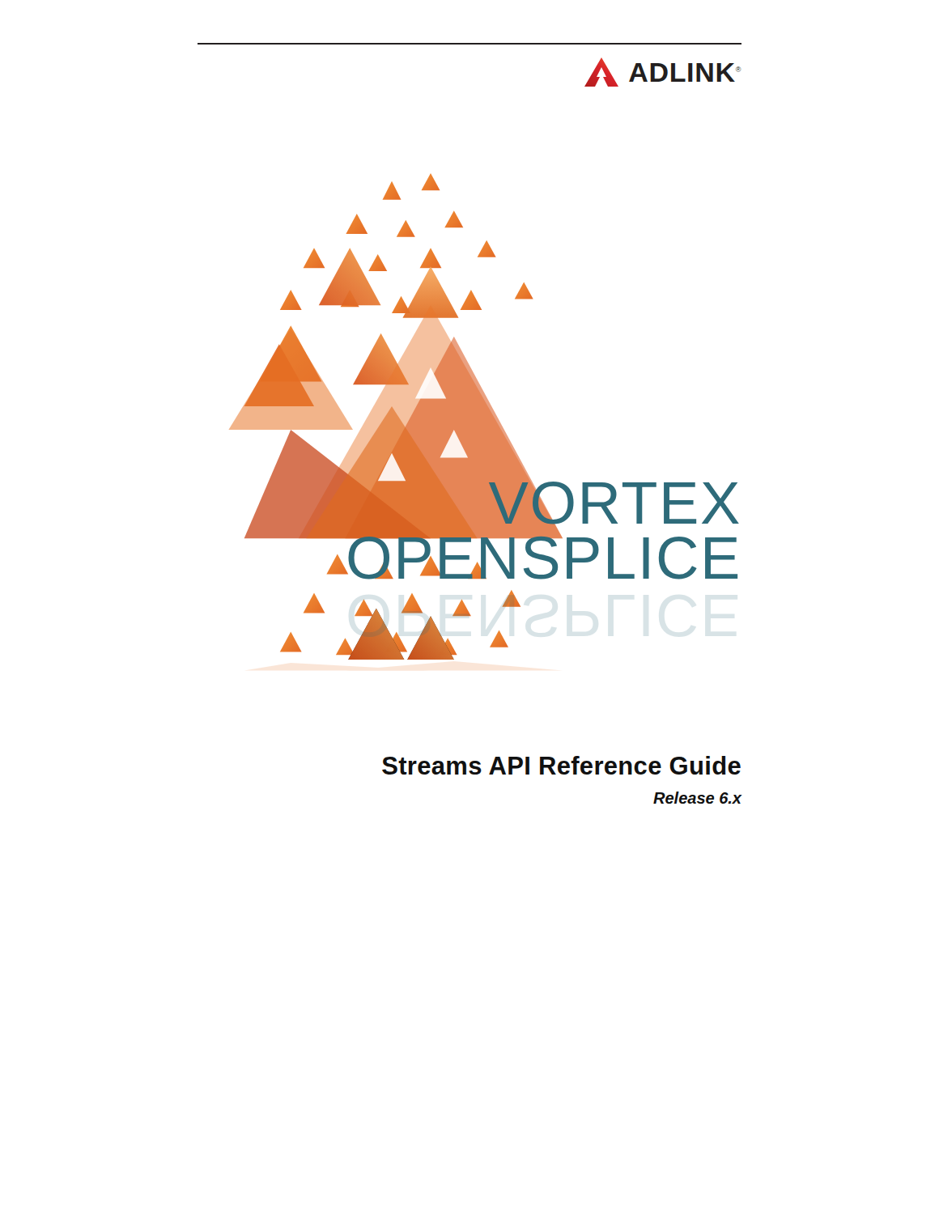ADLINK®
VORTEX
OPENSPLICE
OPENSPLICE
Streams API Reference Guide
Release 6.x